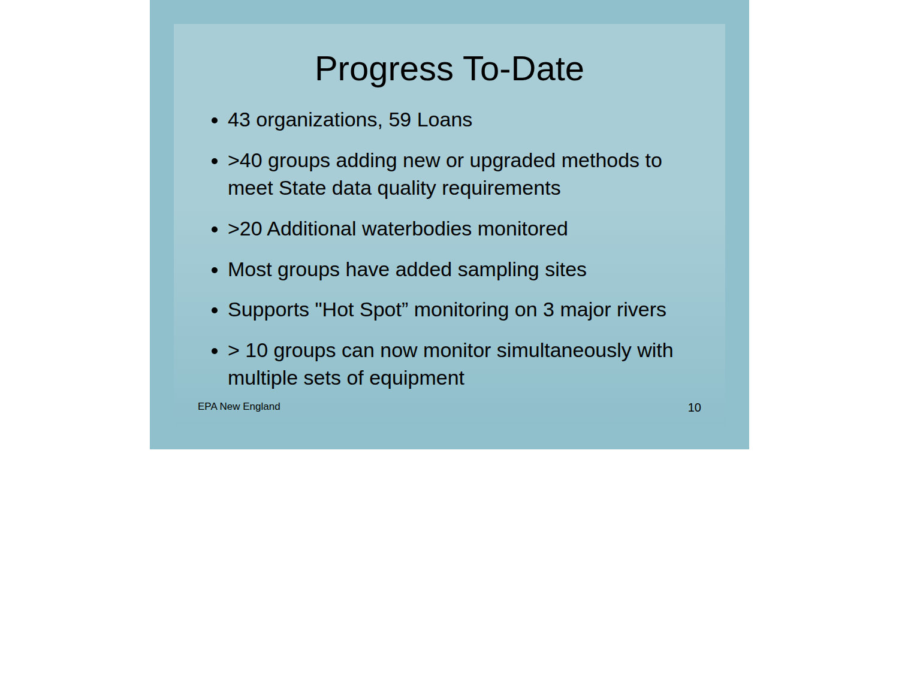Progress To-Date
43 organizations, 59 Loans
>40 groups adding new or upgraded methods to meet State data quality requirements
>20 Additional waterbodies monitored
Most groups have added sampling sites
Supports "Hot Spot” monitoring on 3 major rivers
> 10 groups can now monitor simultaneously with multiple sets of equipment
EPA New England 10